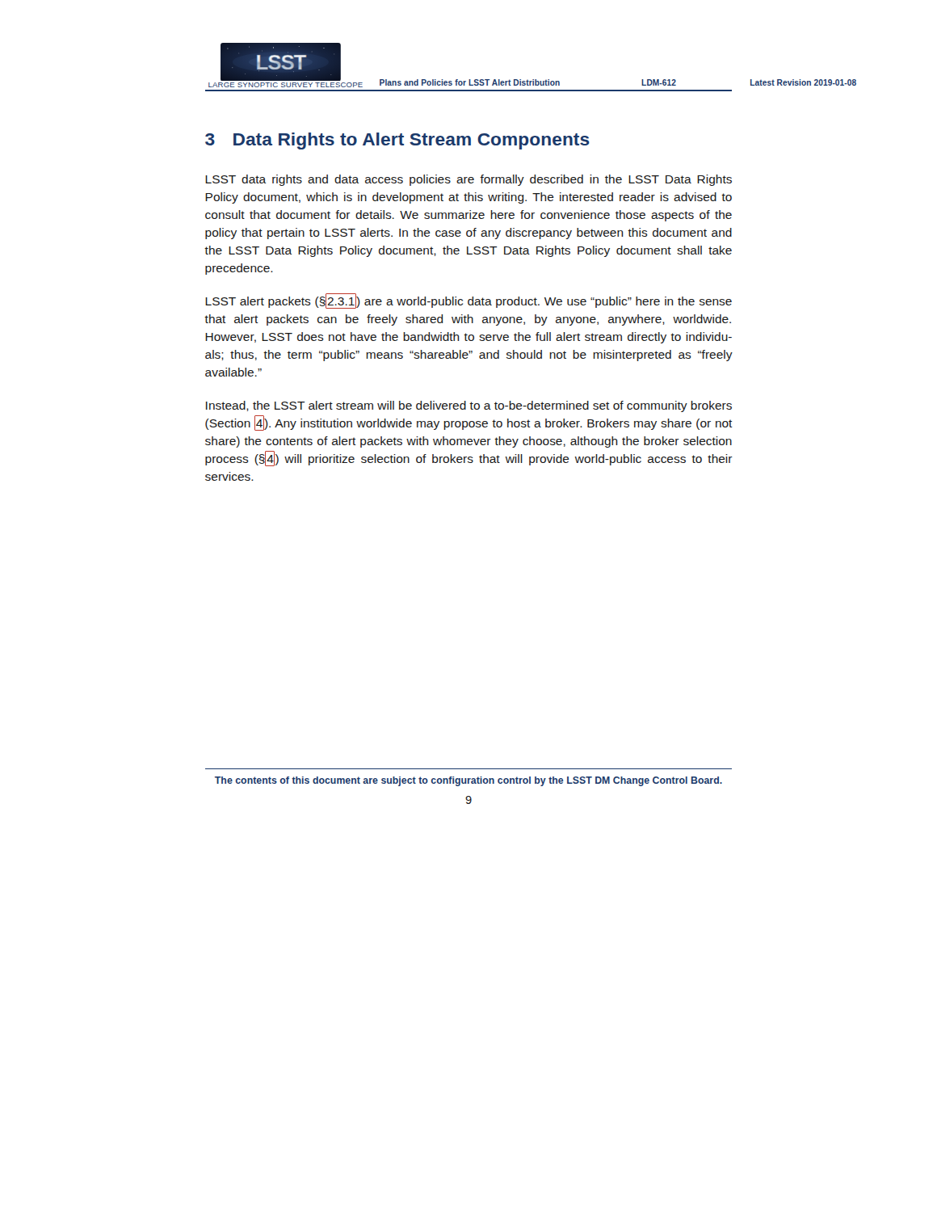LSST
LARGE SYNOPTIC SURVEY TELESCOPE
Plans and Policies for LSST Alert Distribution LDM-612 Latest Revision 2019-01-08
3 Data Rights to Alert Stream Components
LSST data rights and data access policies are formally described in the LSST Data Rights Policy document, which is in development at this writing. The interested reader is advised to consult that document for details. We summarize here for convenience those aspects of the policy that pertain to LSST alerts. In the case of any discrepancy between this document and the LSST Data Rights Policy document, the LSST Data Rights Policy document shall take precedence.
LSST alert packets (§2.3.1) are a world-public data product. We use “public” here in the sense that alert packets can be freely shared with anyone, by anyone, anywhere, worldwide. However, LSST does not have the bandwidth to serve the full alert stream directly to individuals; thus, the term “public” means “shareable” and should not be misinterpreted as “freely available.”
Instead, the LSST alert stream will be delivered to a to-be-determined set of community brokers (Section 4). Any institution worldwide may propose to host a broker. Brokers may share (or not share) the contents of alert packets with whomever they choose, although the broker selection process (§4) will prioritize selection of brokers that will provide world-public access to their services.
The contents of this document are subject to configuration control by the LSST DM Change Control Board.
9